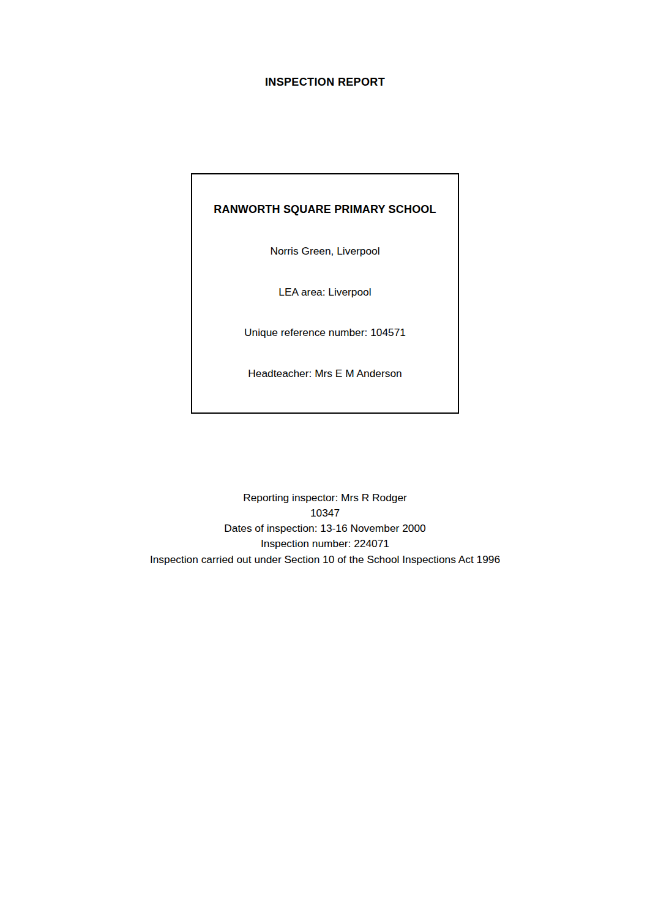INSPECTION REPORT
RANWORTH SQUARE PRIMARY SCHOOL
Norris Green, Liverpool
LEA area: Liverpool
Unique reference number: 104571
Headteacher: Mrs E M Anderson
Reporting inspector: Mrs R Rodger10347
Dates of inspection: 13-16 November 2000
Inspection number: 224071
Inspection carried out under Section 10 of the School Inspections Act 1996